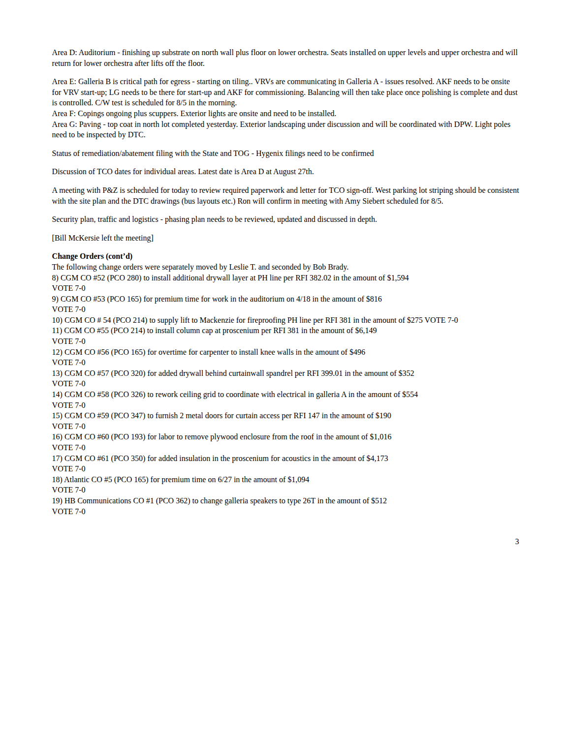Area D: Auditorium - finishing up substrate on north wall plus floor on lower orchestra. Seats installed on upper levels and upper orchestra and will return for lower orchestra after lifts off the floor.
Area E: Galleria B is critical path for egress - starting on tiling.. VRVs are communicating in Galleria A - issues resolved. AKF needs to be onsite for VRV start-up; LG needs to be there for start-up and AKF for commissioning. Balancing will then take place once polishing is complete and dust is controlled. C/W test is scheduled for 8/5 in the morning.
Area F: Copings ongoing plus scuppers. Exterior lights are onsite and need to be installed.
Area G: Paving - top coat in north lot completed yesterday. Exterior landscaping under discussion and will be coordinated with DPW. Light poles need to be inspected by DTC.
Status of remediation/abatement filing with the State and TOG - Hygenix filings need to be confirmed
Discussion of TCO dates for individual areas. Latest date is Area D at August 27th.
A meeting with P&Z is scheduled for today to review required paperwork and letter for TCO sign-off. West parking lot striping should be consistent with the site plan and the DTC drawings (bus layouts etc.) Ron will confirm in meeting with Amy Siebert scheduled for 8/5.
Security plan, traffic and logistics - phasing plan needs to be reviewed, updated and discussed in depth.
[Bill McKersie left the meeting]
Change Orders (cont’d)
The following change orders were separately moved by Leslie T. and seconded by Bob Brady.
8) CGM CO #52 (PCO 280) to install additional drywall layer at PH line per RFI 382.02 in the amount of $1,594
VOTE 7-0
9) CGM CO #53 (PCO 165) for premium time for work in the auditorium on 4/18 in the amount of $816
VOTE 7-0
10) CGM CO # 54 (PCO 214) to supply lift to Mackenzie for fireproofing PH line per RFI 381 in the amount of $275 VOTE 7-0
11) CGM CO #55 (PCO 214) to install column cap at proscenium per RFI 381 in the amount of $6,149
VOTE 7-0
12) CGM CO #56 (PCO 165) for overtime for carpenter to install knee walls in the amount of $496
VOTE 7-0
13) CGM CO #57 (PCO 320) for added drywall behind curtainwall spandrel per RFI 399.01 in the amount of $352
VOTE 7-0
14) CGM CO #58 (PCO 326) to rework ceiling grid to coordinate with electrical in galleria A in the amount of $554
VOTE 7-0
15) CGM CO #59 (PCO 347) to furnish 2 metal doors for curtain access per RFI 147 in the amount of $190
VOTE 7-0
16) CGM CO #60 (PCO 193) for labor to remove plywood enclosure from the roof in the amount of $1,016
VOTE 7-0
17) CGM CO #61 (PCO 350) for added insulation in the proscenium for acoustics in the amount of $4,173
VOTE 7-0
18) Atlantic CO #5 (PCO 165) for premium time on 6/27 in the amount of $1,094
VOTE 7-0
19) HB Communications CO #1 (PCO 362) to change galleria speakers to type 26T in the amount of $512
VOTE 7-0
3